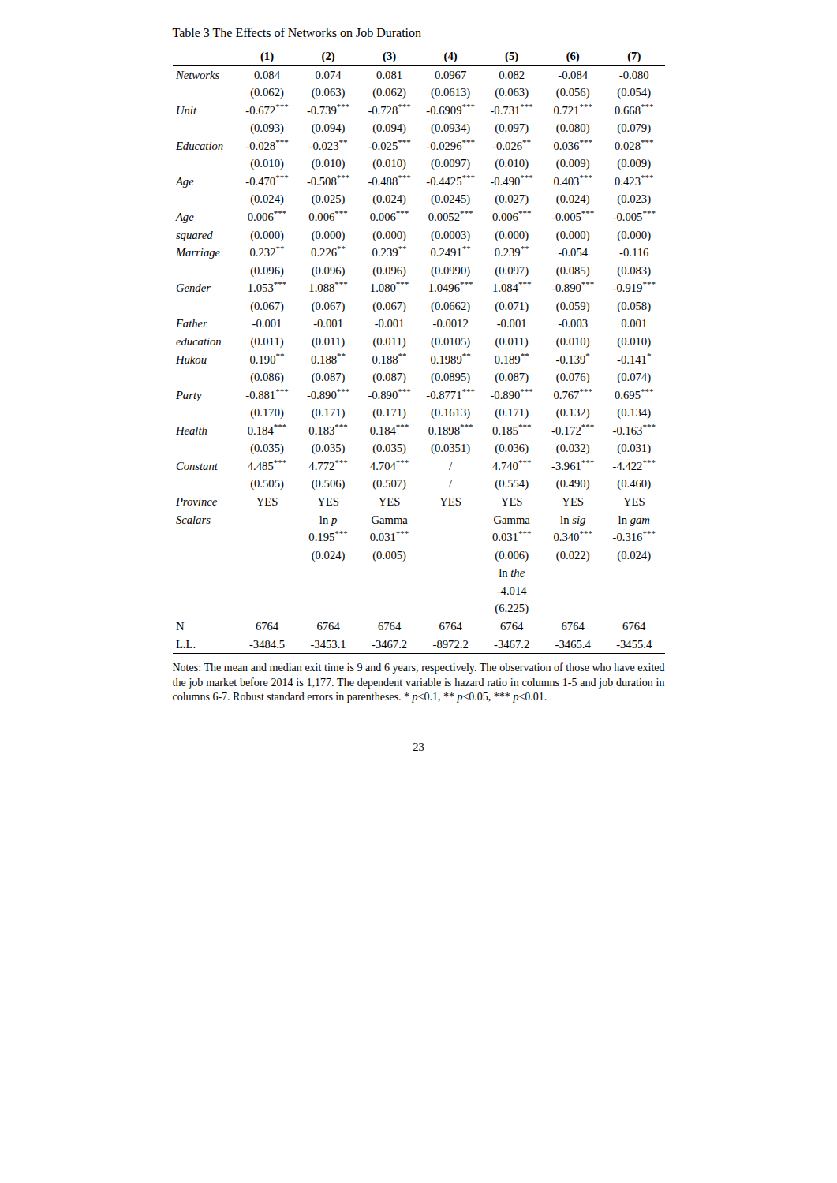Table 3 The Effects of Networks on Job Duration
| | (1) | (2) | (3) | (4) | (5) | (6) | (7) |
| --- | --- | --- | --- | --- | --- | --- | --- |
| Networks | 0.084 | 0.074 | 0.081 | 0.0967 | 0.082 | -0.084 | -0.080 |
| | (0.062) | (0.063) | (0.062) | (0.0613) | (0.063) | (0.056) | (0.054) |
| Unit | -0.672 *** | -0.739 *** | -0.728 *** | -0.6909 *** | -0.731 *** | 0.721 *** | 0.668 *** |
| | (0.093) | (0.094) | (0.094) | (0.0934) | (0.097) | (0.080) | (0.079) |
| Education | -0.028 *** | -0.023 ** | -0.025 *** | -0.0296 *** | -0.026 ** | 0.036 *** | 0.028 *** |
| | (0.010) | (0.010) | (0.010) | (0.0097) | (0.010) | (0.009) | (0.009) |
| Age | -0.470 *** | -0.508 *** | -0.488 *** | -0.4425 *** | -0.490 *** | 0.403 *** | 0.423 *** |
| | (0.024) | (0.025) | (0.024) | (0.0245) | (0.027) | (0.024) | (0.023) |
| Age | 0.006 *** | 0.006 *** | 0.006 *** | 0.0052 *** | 0.006 *** | -0.005 *** | -0.005 *** |
| squared | (0.000) | (0.000) | (0.000) | (0.0003) | (0.000) | (0.000) | (0.000) |
| Marriage | 0.232 ** | 0.226 ** | 0.239 ** | 0.2491 ** | 0.239 ** | -0.054 | -0.116 |
| | (0.096) | (0.096) | (0.096) | (0.0990) | (0.097) | (0.085) | (0.083) |
| Gender | 1.053 *** | 1.088 *** | 1.080 *** | 1.0496 *** | 1.084 *** | -0.890 *** | -0.919 *** |
| | (0.067) | (0.067) | (0.067) | (0.0662) | (0.071) | (0.059) | (0.058) |
| Father | -0.001 | -0.001 | -0.001 | -0.0012 | -0.001 | -0.003 | 0.001 |
| education | (0.011) | (0.011) | (0.011) | (0.0105) | (0.011) | (0.010) | (0.010) |
| Hukou | 0.190 ** | 0.188 ** | 0.188 ** | 0.1989 ** | 0.189 ** | -0.139 * | -0.141 * |
| | (0.086) | (0.087) | (0.087) | (0.0895) | (0.087) | (0.076) | (0.074) |
| Party | -0.881 *** | -0.890 *** | -0.890 *** | -0.8771 *** | -0.890 *** | 0.767 *** | 0.695 *** |
| | (0.170) | (0.171) | (0.171) | (0.1613) | (0.171) | (0.132) | (0.134) |
| Health | 0.184 *** | 0.183 *** | 0.184 *** | 0.1898 *** | 0.185 *** | -0.172 *** | -0.163 *** |
| | (0.035) | (0.035) | (0.035) | (0.0351) | (0.036) | (0.032) | (0.031) |
| Constant | 4.485 *** | 4.772 *** | 4.704 *** | / | 4.740 *** | -3.961 *** | -4.422 *** |
| | (0.505) | (0.506) | (0.507) | / | (0.554) | (0.490) | (0.460) |
| Province | YES | YES | YES | YES | YES | YES | YES |
| Scalars | | ln p | Gamma | | Gamma | ln sig | ln gam |
| | | 0.195 *** | 0.031 *** | | 0.031 *** | 0.340 *** | -0.316 *** |
| | | (0.024) | (0.005) | | (0.006) | (0.022) | (0.024) |
| | | | | | ln the | | |
| | | | | | -4.014 | | |
| | | | | | (6.225) | | |
| N | 6764 | 6764 | 6764 | 6764 | 6764 | 6764 | 6764 |
| L.L. | -3484.5 | -3453.1 | -3467.2 | -8972.2 | -3467.2 | -3465.4 | -3455.4 |
Notes: The mean and median exit time is 9 and 6 years, respectively. The observation of those who have exited the job market before 2014 is 1,177. The dependent variable is hazard ratio in columns 1-5 and job duration in columns 6-7. Robust standard errors in parentheses. * p<0.1, ** p<0.05, *** p<0.01.
23